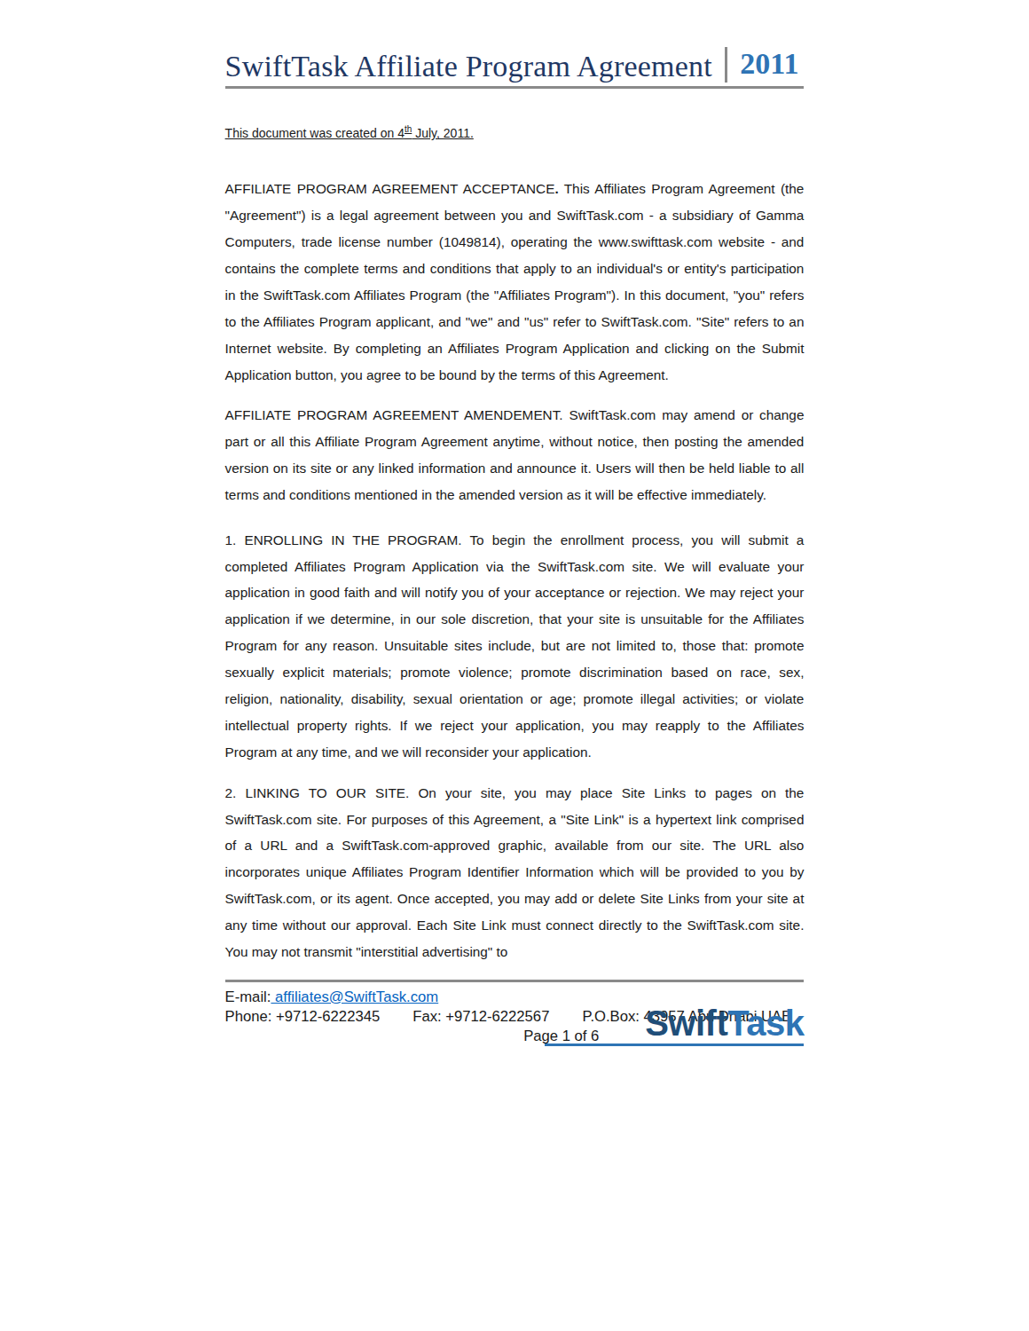SwiftTask Affiliate Program Agreement
2011
This document was created on 4th July, 2011.
AFFILIATE PROGRAM AGREEMENT ACCEPTANCE. This Affiliates Program Agreement (the "Agreement") is a legal agreement between you and SwiftTask.com - a subsidiary of Gamma Computers, trade license number (1049814), operating the www.swifttask.com website - and contains the complete terms and conditions that apply to an individual's or entity's participation in the SwiftTask.com Affiliates Program (the "Affiliates Program"). In this document, "you" refers to the Affiliates Program applicant, and "we" and "us" refer to SwiftTask.com. "Site" refers to an Internet website. By completing an Affiliates Program Application and clicking on the Submit Application button, you agree to be bound by the terms of this Agreement.
AFFILIATE PROGRAM AGREEMENT AMENDEMENT. SwiftTask.com may amend or change part or all this Affiliate Program Agreement anytime, without notice, then posting the amended version on its site or any linked information and announce it. Users will then be held liable to all terms and conditions mentioned in the amended version as it will be effective immediately.
1. ENROLLING IN THE PROGRAM. To begin the enrollment process, you will submit a completed Affiliates Program Application via the SwiftTask.com site. We will evaluate your application in good faith and will notify you of your acceptance or rejection. We may reject your application if we determine, in our sole discretion, that your site is unsuitable for the Affiliates Program for any reason. Unsuitable sites include, but are not limited to, those that: promote sexually explicit materials; promote violence; promote discrimination based on race, sex, religion, nationality, disability, sexual orientation or age; promote illegal activities; or violate intellectual property rights. If we reject your application, you may reapply to the Affiliates Program at any time, and we will reconsider your application.
2. LINKING TO OUR SITE. On your site, you may place Site Links to pages on the SwiftTask.com site. For purposes of this Agreement, a "Site Link" is a hypertext link comprised of a URL and a SwiftTask.com-approved graphic, available from our site. The URL also incorporates unique Affiliates Program Identifier Information which will be provided to you by SwiftTask.com, or its agent. Once accepted, you may add or delete Site Links from your site at any time without our approval. Each Site Link must connect directly to the SwiftTask.com site. You may not transmit "interstitial advertising" to
E-mail: affiliates@SwiftTask.com
Phone: +9712-6222345 Fax: +9712-6222567 P.O.Box: 43957 Abu Dhabi UAE
Page 1 of 6
Swift Task